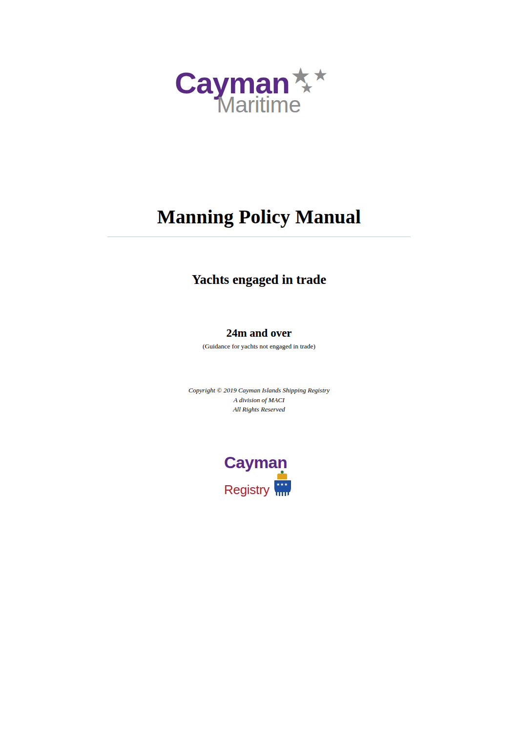Cayman★★★
Maritime
Manning Policy Manual
Yachts engaged in trade
24m and over
(Guidance for yachts not engaged in trade)
Copyright © 2019 Cayman Islands Shipping Registry
A division of MACI
All Rights Reserved
Cayman
Registry